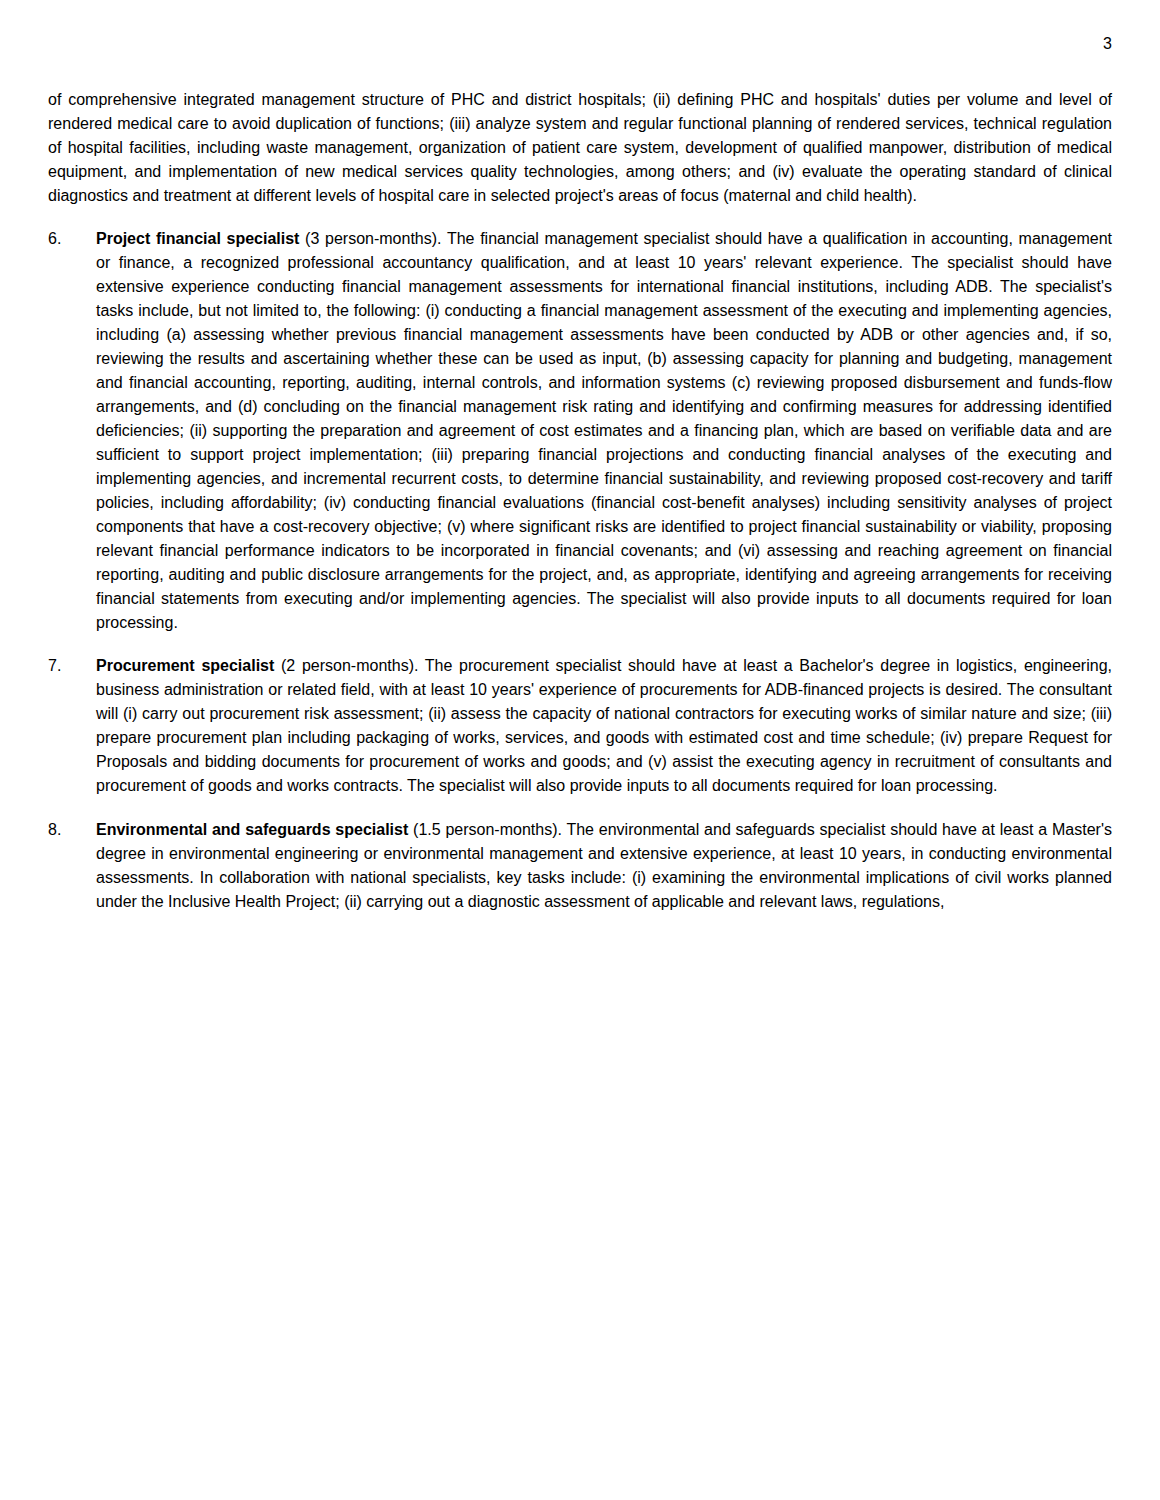3
of comprehensive integrated management structure of PHC and district hospitals; (ii) defining PHC and hospitals' duties per volume and level of rendered medical care to avoid duplication of functions; (iii) analyze system and regular functional planning of rendered services, technical regulation of hospital facilities, including waste management, organization of patient care system, development of qualified manpower, distribution of medical equipment, and implementation of new medical services quality technologies, among others; and (iv) evaluate the operating standard of clinical diagnostics and treatment at different levels of hospital care in selected project's areas of focus (maternal and child health).
6.
Project financial specialist (3 person-months). The financial management specialist should have a qualification in accounting, management or finance, a recognized professional accountancy qualification, and at least 10 years' relevant experience. The specialist should have extensive experience conducting financial management assessments for international financial institutions, including ADB. The specialist's tasks include, but not limited to, the following: (i) conducting a financial management assessment of the executing and implementing agencies, including (a) assessing whether previous financial management assessments have been conducted by ADB or other agencies and, if so, reviewing the results and ascertaining whether these can be used as input, (b) assessing capacity for planning and budgeting, management and financial accounting, reporting, auditing, internal controls, and information systems (c) reviewing proposed disbursement and funds-flow arrangements, and (d) concluding on the financial management risk rating and identifying and confirming measures for addressing identified deficiencies; (ii) supporting the preparation and agreement of cost estimates and a financing plan, which are based on verifiable data and are sufficient to support project implementation; (iii) preparing financial projections and conducting financial analyses of the executing and implementing agencies, and incremental recurrent costs, to determine financial sustainability, and reviewing proposed cost-recovery and tariff policies, including affordability; (iv) conducting financial evaluations (financial cost-benefit analyses) including sensitivity analyses of project components that have a cost-recovery objective; (v) where significant risks are identified to project financial sustainability or viability, proposing relevant financial performance indicators to be incorporated in financial covenants; and (vi) assessing and reaching agreement on financial reporting, auditing and public disclosure arrangements for the project, and, as appropriate, identifying and agreeing arrangements for receiving financial statements from executing and/or implementing agencies. The specialist will also provide inputs to all documents required for loan processing.
7.
Procurement specialist (2 person-months). The procurement specialist should have at least a Bachelor's degree in logistics, engineering, business administration or related field, with at least 10 years' experience of procurements for ADB-financed projects is desired. The consultant will (i) carry out procurement risk assessment; (ii) assess the capacity of national contractors for executing works of similar nature and size; (iii) prepare procurement plan including packaging of works, services, and goods with estimated cost and time schedule; (iv) prepare Request for Proposals and bidding documents for procurement of works and goods; and (v) assist the executing agency in recruitment of consultants and procurement of goods and works contracts. The specialist will also provide inputs to all documents required for loan processing.
8.
Environmental and safeguards specialist (1.5 person-months). The environmental and safeguards specialist should have at least a Master's degree in environmental engineering or environmental management and extensive experience, at least 10 years, in conducting environmental assessments. In collaboration with national specialists, key tasks include: (i) examining the environmental implications of civil works planned under the Inclusive Health Project; (ii) carrying out a diagnostic assessment of applicable and relevant laws, regulations,